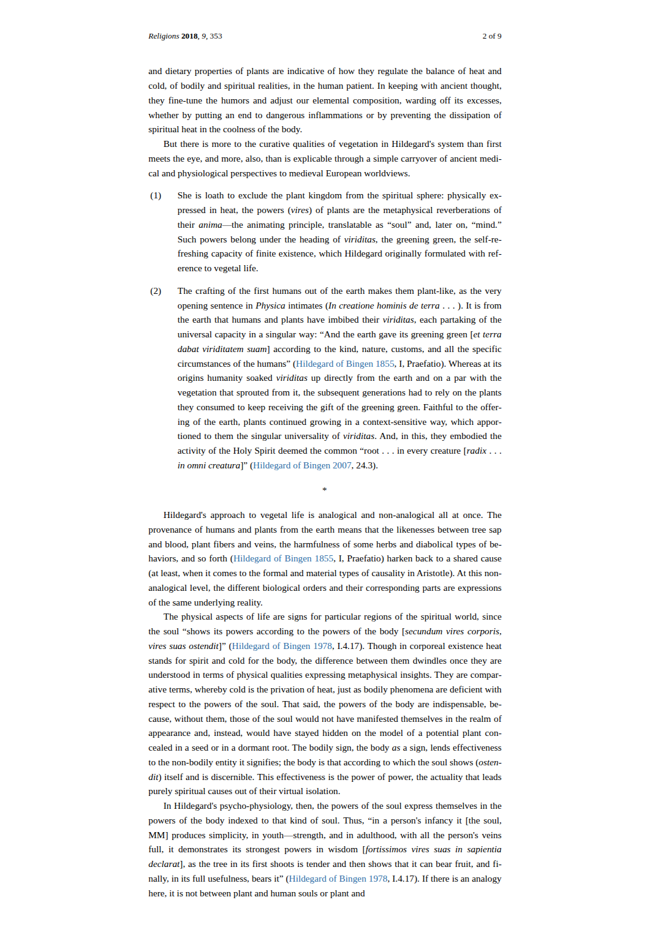Religions 2018, 9, 353
2 of 9
and dietary properties of plants are indicative of how they regulate the balance of heat and cold, of bodily and spiritual realities, in the human patient. In keeping with ancient thought, they fine-tune the humors and adjust our elemental composition, warding off its excesses, whether by putting an end to dangerous inflammations or by preventing the dissipation of spiritual heat in the coolness of the body.
But there is more to the curative qualities of vegetation in Hildegard's system than first meets the eye, and more, also, than is explicable through a simple carryover of ancient medical and physiological perspectives to medieval European worldviews.
(1)
She is loath to exclude the plant kingdom from the spiritual sphere: physically expressed in heat, the powers (vires) of plants are the metaphysical reverberations of their anima—the animating principle, translatable as “soul” and, later on, “mind.” Such powers belong under the heading of viriditas, the greening green, the self-refreshing capacity of finite existence, which Hildegard originally formulated with reference to vegetal life.
(2)
The crafting of the first humans out of the earth makes them plant-like, as the very opening sentence in Physica intimates (In creatione hominis de terra . . . ). It is from the earth that humans and plants have imbibed their viriditas, each partaking of the universal capacity in a singular way: “And the earth gave its greening green [et terra dabat viriditatem suam] according to the kind, nature, customs, and all the specific circumstances of the humans” (Hildegard of Bingen 1855, I, Praefatio). Whereas at its origins humanity soaked viriditas up directly from the earth and on a par with the vegetation that sprouted from it, the subsequent generations had to rely on the plants they consumed to keep receiving the gift of the greening green. Faithful to the offering of the earth, plants continued growing in a context-sensitive way, which apportioned to them the singular universality of viriditas. And, in this, they embodied the activity of the Holy Spirit deemed the common “root . . . in every creature [radix . . . in omni creatura]” (Hildegard of Bingen 2007, 24.3).
*
Hildegard's approach to vegetal life is analogical and non-analogical all at once. The provenance of humans and plants from the earth means that the likenesses between tree sap and blood, plant fibers and veins, the harmfulness of some herbs and diabolical types of behaviors, and so forth (Hildegard of Bingen 1855, I, Praefatio) harken back to a shared cause (at least, when it comes to the formal and material types of causality in Aristotle). At this non-analogical level, the different biological orders and their corresponding parts are expressions of the same underlying reality.
The physical aspects of life are signs for particular regions of the spiritual world, since the soul “shows its powers according to the powers of the body [secundum vires corporis, vires suas ostendit]” (Hildegard of Bingen 1978, I.4.17). Though in corporeal existence heat stands for spirit and cold for the body, the difference between them dwindles once they are understood in terms of physical qualities expressing metaphysical insights. They are comparative terms, whereby cold is the privation of heat, just as bodily phenomena are deficient with respect to the powers of the soul. That said, the powers of the body are indispensable, because, without them, those of the soul would not have manifested themselves in the realm of appearance and, instead, would have stayed hidden on the model of a potential plant concealed in a seed or in a dormant root. The bodily sign, the body as a sign, lends effectiveness to the non-bodily entity it signifies; the body is that according to which the soul shows (ostendit) itself and is discernible. This effectiveness is the power of power, the actuality that leads purely spiritual causes out of their virtual isolation.
In Hildegard's psycho-physiology, then, the powers of the soul express themselves in the powers of the body indexed to that kind of soul. Thus, “in a person's infancy it [the soul, MM] produces simplicity, in youth—strength, and in adulthood, with all the person's veins full, it demonstrates its strongest powers in wisdom [fortissimos vires suas in sapientia declarat], as the tree in its first shoots is tender and then shows that it can bear fruit, and finally, in its full usefulness, bears it” (Hildegard of Bingen 1978, I.4.17). If there is an analogy here, it is not between plant and human souls or plant and